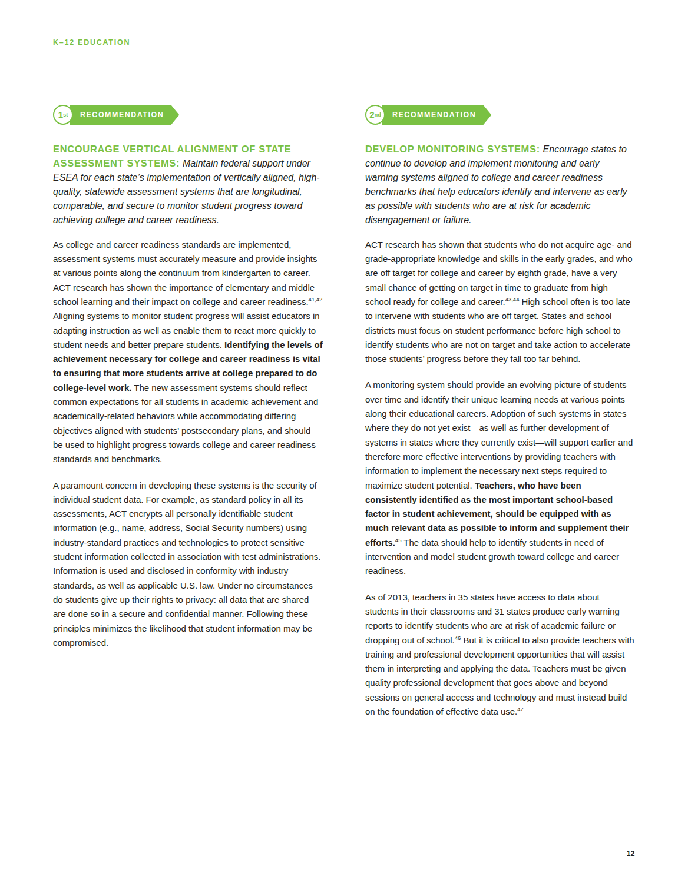K–12 Education
1st
Recommendation
Encourage Vertical Alignment of State Assessment Systems: Maintain federal support under ESEA for each state’s implementation of vertically aligned, high-quality, statewide assessment systems that are longitudinal, comparable, and secure to monitor student progress toward achieving college and career readiness.
As college and career readiness standards are implemented, assessment systems must accurately measure and provide insights at various points along the continuum from kindergarten to career. ACT research has shown the importance of elementary and middle school learning and their impact on college and career readiness.41,42 Aligning systems to monitor student progress will assist educators in adapting instruction as well as enable them to react more quickly to student needs and better prepare students. Identifying the levels of achievement necessary for college and career readiness is vital to ensuring that more students arrive at college prepared to do college-level work. The new assessment systems should reflect common expectations for all students in academic achievement and academically-related behaviors while accommodating differing objectives aligned with students’ postsecondary plans, and should be used to highlight progress towards college and career readiness standards and benchmarks.
A paramount concern in developing these systems is the security of individual student data. For example, as standard policy in all its assessments, ACT encrypts all personally identifiable student information (e.g., name, address, Social Security numbers) using industry-standard practices and technologies to protect sensitive student information collected in association with test administrations. Information is used and disclosed in conformity with industry standards, as well as applicable U.S. law. Under no circumstances do students give up their rights to privacy: all data that are shared are done so in a secure and confidential manner. Following these principles minimizes the likelihood that student information may be compromised.
2nd
Recommendation
Develop Monitoring Systems: Encourage states to continue to develop and implement monitoring and early warning systems aligned to college and career readiness benchmarks that help educators identify and intervene as early as possible with students who are at risk for academic disengagement or failure.
ACT research has shown that students who do not acquire age- and grade-appropriate knowledge and skills in the early grades, and who are off target for college and career by eighth grade, have a very small chance of getting on target in time to graduate from high school ready for college and career.43,44 High school often is too late to intervene with students who are off target. States and school districts must focus on student performance before high school to identify students who are not on target and take action to accelerate those students’ progress before they fall too far behind.
A monitoring system should provide an evolving picture of students over time and identify their unique learning needs at various points along their educational careers. Adoption of such systems in states where they do not yet exist—as well as further development of systems in states where they currently exist—will support earlier and therefore more effective interventions by providing teachers with information to implement the necessary next steps required to maximize student potential. Teachers, who have been consistently identified as the most important school-based factor in student achievement, should be equipped with as much relevant data as possible to inform and supplement their efforts.45 The data should help to identify students in need of intervention and model student growth toward college and career readiness.
As of 2013, teachers in 35 states have access to data about students in their classrooms and 31 states produce early warning reports to identify students who are at risk of academic failure or dropping out of school.46 But it is critical to also provide teachers with training and professional development opportunities that will assist them in interpreting and applying the data. Teachers must be given quality professional development that goes above and beyond sessions on general access and technology and must instead build on the foundation of effective data use.47
12